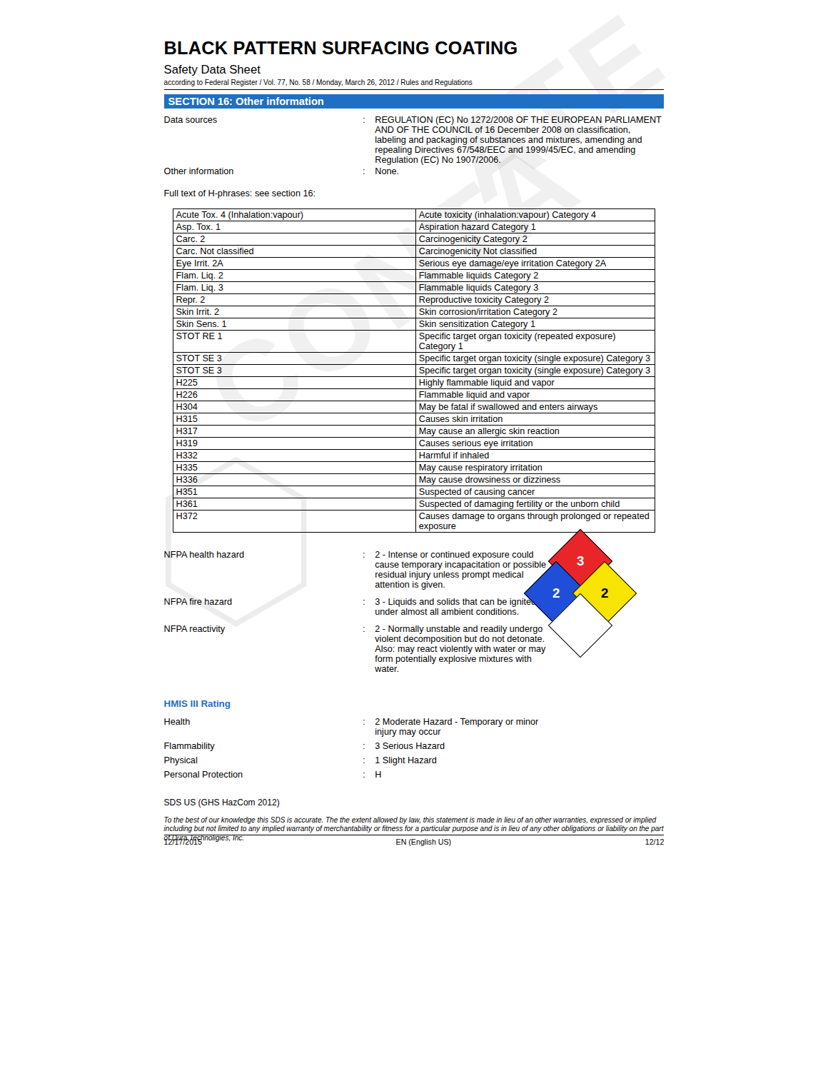ATE
CONTA
BLACK PATTERN SURFACING COATING
Safety Data Sheet
according to Federal Register / Vol. 77, No. 58 / Monday, March 26, 2012 / Rules and Regulations
SECTION 16: Other information
| Data sources | : | REGULATION (EC) No 1272/2008 OF THE EUROPEAN PARLIAMENT AND OF THE COUNCIL of 16 December 2008 on classification, labeling and packaging of substances and mixtures, amending and repealing Directives 67/548/EEC and 1999/45/EC, and amending Regulation (EC) No 1907/2006. |
| Other information | : | None. |
Full text of H-phrases: see section 16:
| Acute Tox. 4 (Inhalation:vapour) | Acute toxicity (inhalation:vapour) Category 4 |
| Asp. Tox. 1 | Aspiration hazard Category 1 |
| Carc. 2 | Carcinogenicity Category 2 |
| Carc. Not classified | Carcinogenicity Not classified |
| Eye Irrit. 2A | Serious eye damage/eye irritation Category 2A |
| Flam. Liq. 2 | Flammable liquids Category 2 |
| Flam. Liq. 3 | Flammable liquids Category 3 |
| Repr. 2 | Reproductive toxicity Category 2 |
| Skin Irrit. 2 | Skin corrosion/irritation Category 2 |
| Skin Sens. 1 | Skin sensitization Category 1 |
| STOT RE 1 | Specific target organ toxicity (repeated exposure) Category 1 |
| STOT SE 3 | Specific target organ toxicity (single exposure) Category 3 |
| STOT SE 3 | Specific target organ toxicity (single exposure) Category 3 |
| H225 | Highly flammable liquid and vapor |
| H226 | Flammable liquid and vapor |
| H304 | May be fatal if swallowed and enters airways |
| H315 | Causes skin irritation |
| H317 | May cause an allergic skin reaction |
| H319 | Causes serious eye irritation |
| H332 | Harmful if inhaled |
| H335 | May cause respiratory irritation |
| H336 | May cause drowsiness or dizziness |
| H351 | Suspected of causing cancer |
| H361 | Suspected of damaging fertility or the unborn child |
| H372 | Causes damage to organs through prolonged or repeated exposure |
3
2
2
| NFPA health hazard | : | 2 - Intense or continued exposure could cause temporary incapacitation or possible residual injury unless prompt medical attention is given. |
| NFPA fire hazard | : | 3 - Liquids and solids that can be ignited under almost all ambient conditions. |
| NFPA reactivity | : | 2 - Normally unstable and readily undergo violent decomposition but do not detonate. Also: may react violently with water or may form potentially explosive mixtures with water. |
HMIS III Rating
| Health | : | 2 Moderate Hazard - Temporary or minor injury may occur |
| Flammability | : | 3 Serious Hazard |
| Physical | : | 1 Slight Hazard |
| Personal Protection | : | H |
SDS US (GHS HazCom 2012)
To the best of our knowledge this SDS is accurate. The the extent allowed by law, this statement is made in lieu of an other warranties, expressed or implied including but not limited to any implied warranty of merchantability or fitness for a particular purpose and is in lieu of any other obligations or liability on the part of Dura Technoligies, Inc.
12/17/2015
EN (English US)
12/12